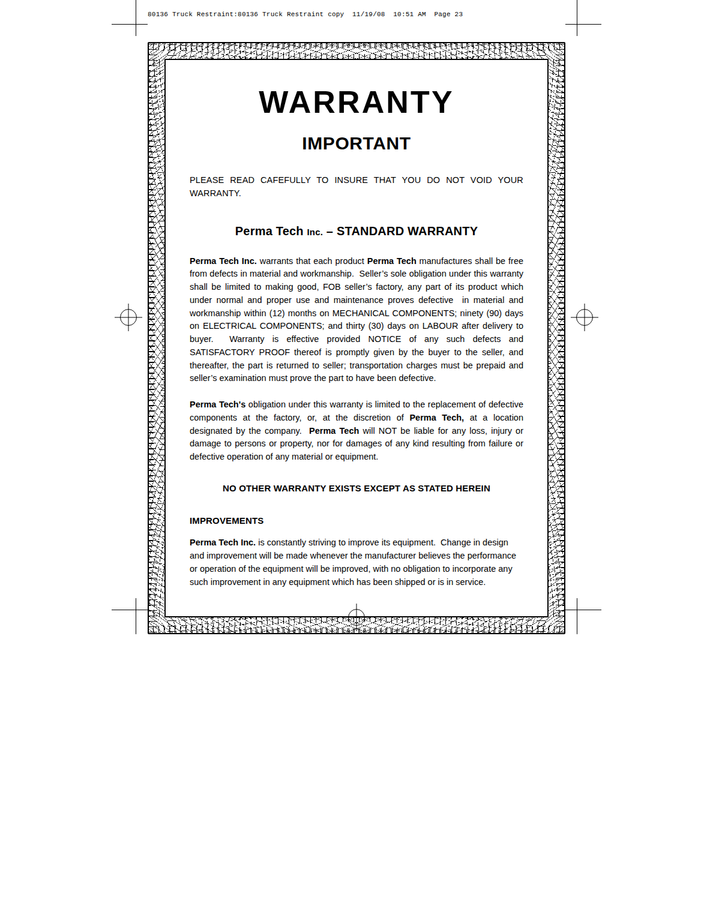80136 Truck Restraint:80136 Truck Restraint copy 11/19/08 10:51 AM Page 23
WARRANTY
IMPORTANT
PLEASE READ CAFEFULLY TO INSURE THAT YOU DO NOT VOID YOUR WARRANTY.
Perma Tech Inc. – STANDARD WARRANTY
Perma Tech Inc. warrants that each product Perma Tech manufactures shall be free from defects in material and workmanship. Seller’s sole obligation under this warranty shall be limited to making good, FOB seller’s factory, any part of its product which under normal and proper use and maintenance proves defective in material and workmanship within (12) months on MECHANICAL COMPONENTS; ninety (90) days on ELECTRICAL COMPONENTS; and thirty (30) days on LABOUR after delivery to buyer. Warranty is effective provided NOTICE of any such defects and SATISFACTORY PROOF thereof is promptly given by the buyer to the seller, and thereafter, the part is returned to seller; transportation charges must be prepaid and seller’s examination must prove the part to have been defective.
Perma Tech's obligation under this warranty is limited to the replacement of defective components at the factory, or, at the discretion of Perma Tech, at a location designated by the company. Perma Tech will NOT be liable for any loss, injury or damage to persons or property, nor for damages of any kind resulting from failure or defective operation of any material or equipment.
NO OTHER WARRANTY EXISTS EXCEPT AS STATED HEREIN
IMPROVEMENTS
Perma Tech Inc. is constantly striving to improve its equipment. Change in design and improvement will be made whenever the manufacturer believes the performance or operation of the equipment will be improved, with no obligation to incorporate any such improvement in any equipment which has been shipped or is in service.